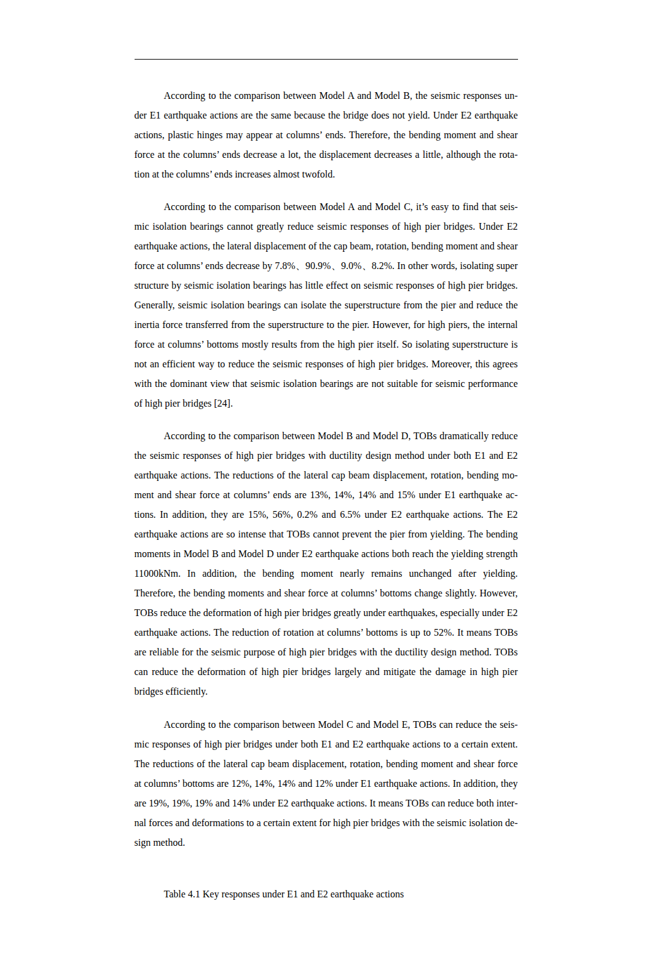According to the comparison between Model A and Model B, the seismic responses under E1 earthquake actions are the same because the bridge does not yield. Under E2 earthquake actions, plastic hinges may appear at columns’ ends. Therefore, the bending moment and shear force at the columns’ ends decrease a lot, the displacement decreases a little, although the rotation at the columns’ ends increases almost twofold.
According to the comparison between Model A and Model C, it’s easy to find that seismic isolation bearings cannot greatly reduce seismic responses of high pier bridges. Under E2 earthquake actions, the lateral displacement of the cap beam, rotation, bending moment and shear force at columns’ ends decrease by 7.8%、90.9%、9.0%、8.2%. In other words, isolating super structure by seismic isolation bearings has little effect on seismic responses of high pier bridges. Generally, seismic isolation bearings can isolate the superstructure from the pier and reduce the inertia force transferred from the superstructure to the pier. However, for high piers, the internal force at columns’ bottoms mostly results from the high pier itself. So isolating superstructure is not an efficient way to reduce the seismic responses of high pier bridges. Moreover, this agrees with the dominant view that seismic isolation bearings are not suitable for seismic performance of high pier bridges [24].
According to the comparison between Model B and Model D, TOBs dramatically reduce the seismic responses of high pier bridges with ductility design method under both E1 and E2 earthquake actions. The reductions of the lateral cap beam displacement, rotation, bending moment and shear force at columns’ ends are 13%, 14%, 14% and 15% under E1 earthquake actions. In addition, they are 15%, 56%, 0.2% and 6.5% under E2 earthquake actions. The E2 earthquake actions are so intense that TOBs cannot prevent the pier from yielding. The bending moments in Model B and Model D under E2 earthquake actions both reach the yielding strength 11000kNm. In addition, the bending moment nearly remains unchanged after yielding. Therefore, the bending moments and shear force at columns’ bottoms change slightly. However, TOBs reduce the deformation of high pier bridges greatly under earthquakes, especially under E2 earthquake actions. The reduction of rotation at columns’ bottoms is up to 52%. It means TOBs are reliable for the seismic purpose of high pier bridges with the ductility design method. TOBs can reduce the deformation of high pier bridges largely and mitigate the damage in high pier bridges efficiently.
According to the comparison between Model C and Model E, TOBs can reduce the seismic responses of high pier bridges under both E1 and E2 earthquake actions to a certain extent. The reductions of the lateral cap beam displacement, rotation, bending moment and shear force at columns’ bottoms are 12%, 14%, 14% and 12% under E1 earthquake actions. In addition, they are 19%, 19%, 19% and 14% under E2 earthquake actions. It means TOBs can reduce both internal forces and deformations to a certain extent for high pier bridges with the seismic isolation design method.
Table 4.1 Key responses under E1 and E2 earthquake actions